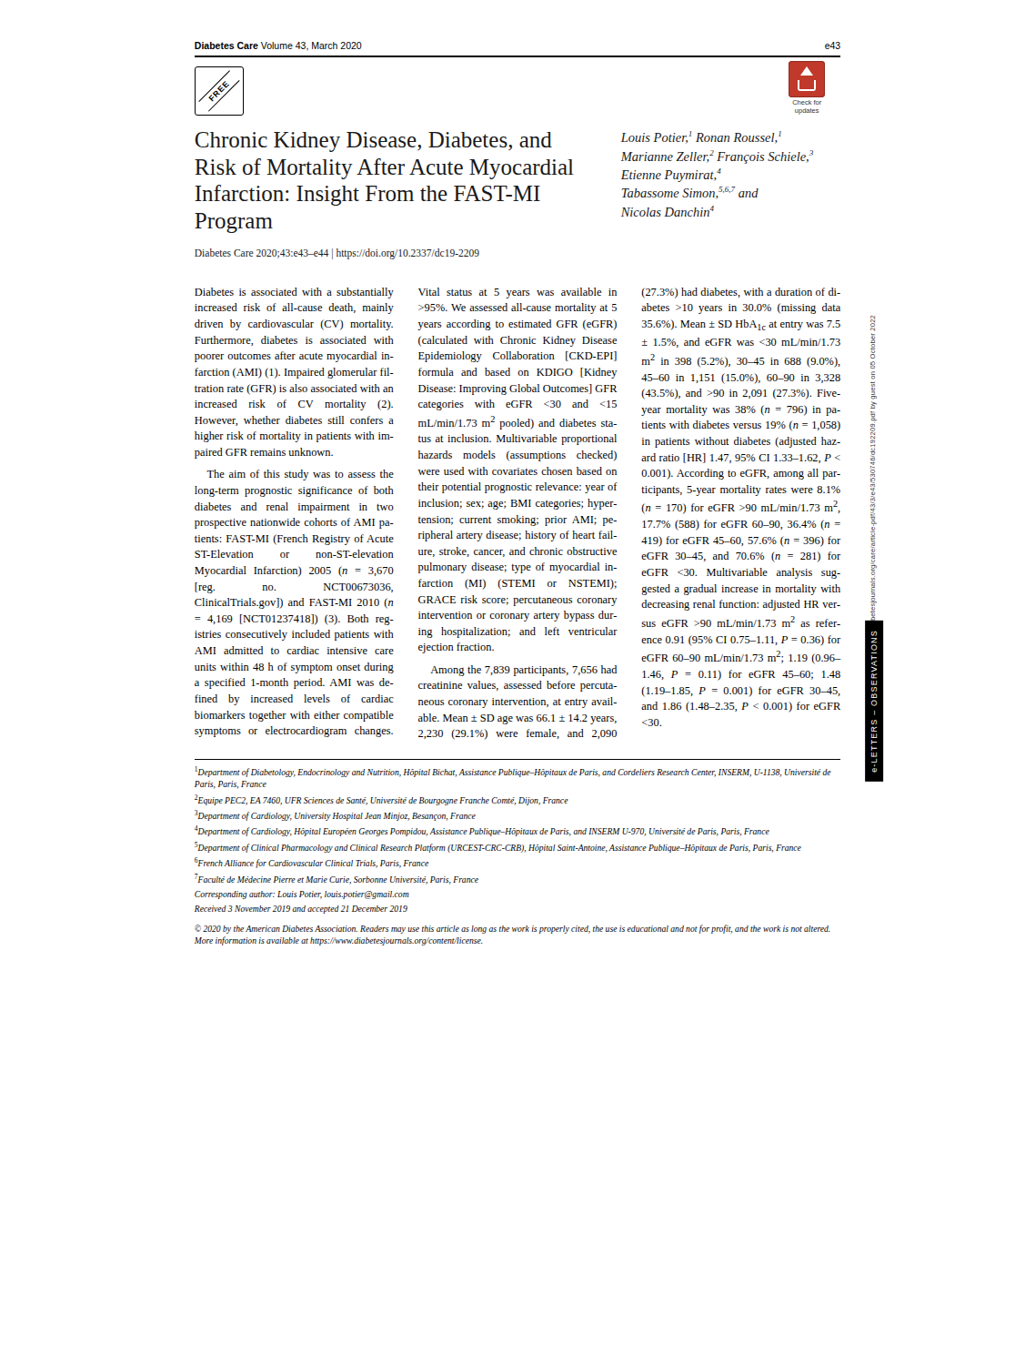Diabetes Care Volume 43, March 2020
e43
FREE
Check for
updates
Chronic Kidney Disease, Diabetes, and Risk of Mortality After Acute Myocardial Infarction: Insight From the FAST-MI Program
Louis Potier,1 Ronan Roussel,1
Marianne Zeller,2 François Schiele,3
Etienne Puymirat,4
Tabassome Simon,5,6,7 and
Nicolas Danchin4
Diabetes Care 2020;43:e43–e44 | https://doi.org/10.2337/dc19-2209
Diabetes is associated with a substantially increased risk of all-cause death, mainly driven by cardiovascular (CV) mortality. Furthermore, diabetes is associated with poorer outcomes after acute myocardial infarction (AMI) (1). Impaired glomerular filtration rate (GFR) is also associated with an increased risk of CV mortality (2). However, whether diabetes still confers a higher risk of mortality in patients with impaired GFR remains unknown.
The aim of this study was to assess the long-term prognostic significance of both diabetes and renal impairment in two prospective nationwide cohorts of AMI patients: FAST-MI (French Registry of Acute ST-Elevation or non-ST-elevation Myocardial Infarction) 2005 (n = 3,670 [reg. no. NCT00673036, ClinicalTrials.gov]) and FAST-MI 2010 (n = 4,169 [NCT01237418]) (3). Both registries consecutively included patients with AMI admitted to cardiac intensive care units within 48 h of symptom onset during a specified 1-month period. AMI was defined by increased levels of cardiac biomarkers together with either compatible symptoms or electrocardiogram changes. Vital status at 5 years was available in >95%. We assessed all-cause mortality at 5 years according to estimated GFR (eGFR) (calculated with Chronic Kidney Disease Epidemiology Collaboration [CKD-EPI] formula and based on KDIGO [Kidney Disease: Improving Global Outcomes] GFR categories with eGFR <30 and <15 mL/min/1.73 m2 pooled) and diabetes status at inclusion. Multivariable proportional hazards models (assumptions checked) were used with covariates chosen based on their potential prognostic relevance: year of inclusion; sex; age; BMI categories; hypertension; current smoking; prior AMI; peripheral artery disease; history of heart failure, stroke, cancer, and chronic obstructive pulmonary disease; type of myocardial infarction (MI) (STEMI or NSTEMI); GRACE risk score; percutaneous coronary intervention or coronary artery bypass during hospitalization; and left ventricular ejection fraction.
Among the 7,839 participants, 7,656 had creatinine values, assessed before percutaneous coronary intervention, at entry available. Mean ± SD age was 66.1 ± 14.2 years, 2,230 (29.1%) were female, and 2,090 (27.3%) had diabetes, with a duration of diabetes >10 years in 30.0% (missing data 35.6%). Mean ± SD HbA1c at entry was 7.5 ± 1.5%, and eGFR was <30 mL/min/1.73 m2 in 398 (5.2%), 30–45 in 688 (9.0%), 45–60 in 1,151 (15.0%), 60–90 in 3,328 (43.5%), and >90 in 2,091 (27.3%). Five-year mortality was 38% (n = 796) in patients with diabetes versus 19% (n = 1,058) in patients without diabetes (adjusted hazard ratio [HR] 1.47, 95% CI 1.33–1.62, P < 0.001). According to eGFR, among all participants, 5-year mortality rates were 8.1% (n = 170) for eGFR >90 mL/min/1.73 m2, 17.7% (588) for eGFR 60–90, 36.4% (n = 419) for eGFR 45–60, 57.6% (n = 396) for eGFR 30–45, and 70.6% (n = 281) for eGFR <30. Multivariable analysis suggested a gradual increase in mortality with decreasing renal function: adjusted HR versus eGFR >90 mL/min/1.73 m2 as reference 0.91 (95% CI 0.75–1.11, P = 0.36) for eGFR 60–90 mL/min/1.73 m2; 1.19 (0.96–1.46, P = 0.11) for eGFR 45–60; 1.48 (1.19–1.85, P = 0.001) for eGFR 30–45, and 1.86 (1.48–2.35, P < 0.001) for eGFR <30.
1Department of Diabetology, Endocrinology and Nutrition, Hôpital Bichat, Assistance Publique–Hôpitaux de Paris, and Cordeliers Research Center, INSERM, U-1138, Université de Paris, Paris, France
2Equipe PEC2, EA 7460, UFR Sciences de Santé, Université de Bourgogne Franche Comté, Dijon, France
3Department of Cardiology, University Hospital Jean Minjoz, Besançon, France
4Department of Cardiology, Hôpital Européen Georges Pompidou, Assistance Publique–Hôpitaux de Paris, and INSERM U-970, Université de Paris, Paris, France
5Department of Clinical Pharmacology and Clinical Research Platform (URCEST-CRC-CRB), Hôpital Saint-Antoine, Assistance Publique–Hôpitaux de Paris, Paris, France
6French Alliance for Cardiovascular Clinical Trials, Paris, France
7Faculté de Médecine Pierre et Marie Curie, Sorbonne Université, Paris, France
Corresponding author: Louis Potier, louis.potier@gmail.com
Received 3 November 2019 and accepted 21 December 2019
© 2020 by the American Diabetes Association. Readers may use this article as long as the work is properly cited, the use is educational and not for profit, and the work is not altered. More information is available at https://www.diabetesjournals.org/content/license.
Downloaded from http://diabetesjournals.org/care/article-pdf/43/3/e43/530746/dc192209.pdf by guest on 05 October 2022
e-LETTERS – OBSERVATIONS